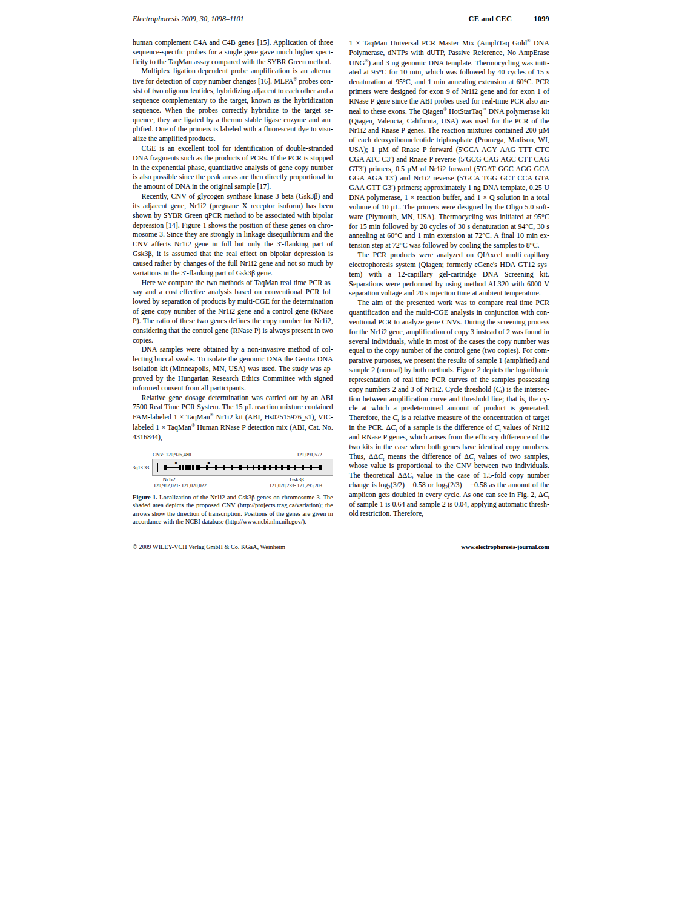Electrophoresis 2009, 30, 1098–1101
CE and CEC 1099
human complement C4A and C4B genes [15]. Application of three sequence-specific probes for a single gene gave much higher specificity to the TaqMan assay compared with the SYBR Green method.
Multiplex ligation-dependent probe amplification is an alternative for detection of copy number changes [16]. MLPA® probes consist of two oligonucleotides, hybridizing adjacent to each other and a sequence complementary to the target, known as the hybridization sequence. When the probes correctly hybridize to the target sequence, they are ligated by a thermo-stable ligase enzyme and amplified. One of the primers is labeled with a fluorescent dye to visualize the amplified products.
CGE is an excellent tool for identification of double-stranded DNA fragments such as the products of PCRs. If the PCR is stopped in the exponential phase, quantitative analysis of gene copy number is also possible since the peak areas are then directly proportional to the amount of DNA in the original sample [17].
Recently, CNV of glycogen synthase kinase 3 beta (Gsk3β) and its adjacent gene, Nr1i2 (pregnane X receptor isoform) has been shown by SYBR Green qPCR method to be associated with bipolar depression [14]. Figure 1 shows the position of these genes on chromosome 3. Since they are strongly in linkage disequilibrium and the CNV affects Nr1i2 gene in full but only the 3′-flanking part of Gsk3β, it is assumed that the real effect on bipolar depression is caused rather by changes of the full Nr1i2 gene and not so much by variations in the 3′-flanking part of Gsk3β gene.
Here we compare the two methods of TaqMan real-time PCR assay and a cost-effective analysis based on conventional PCR followed by separation of products by multi-CGE for the determination of gene copy number of the Nr1i2 gene and a control gene (RNase P). The ratio of these two genes defines the copy number for Nr1i2, considering that the control gene (RNase P) is always present in two copies.
DNA samples were obtained by a non-invasive method of collecting buccal swabs. To isolate the genomic DNA the Gentra DNA isolation kit (Minneapolis, MN, USA) was used. The study was approved by the Hungarian Research Ethics Committee with signed informed consent from all participants.
Relative gene dosage determination was carried out by an ABI 7500 Real Time PCR System. The 15 µL reaction mixture contained FAM-labeled 1 × TaqMan® Nr1i2 kit (ABI, Hs02515976_s1), VIC-labeled 1 × TaqMan® Human RNase P detection mix (ABI, Cat. No. 4316844),
CNV: 120,926,480 121,091,572
3q13.33
▸ ◂
Nr1i2 Gsk3β
120,982,021- 121,020,022 121,028,233- 121,295,203
Figure 1. Localization of the Nr1i2 and Gsk3β genes on chromosome 3. The shaded area depicts the proposed CNV (http://projects.tcag.ca/variation); the arrows show the direction of transcription. Positions of the genes are given in accordance with the NCBI database (http://www.ncbi.nlm.nih.gov/).
1 × TaqMan Universal PCR Master Mix (AmpliTaq Gold® DNA Polymerase, dNTPs with dUTP, Passive Reference, No AmpErase UNG®) and 3 ng genomic DNA template. Thermocycling was initiated at 95°C for 10 min, which was followed by 40 cycles of 15 s denaturation at 95°C, and 1 min annealing-extension at 60°C. PCR primers were designed for exon 9 of Nr1i2 gene and for exon 1 of RNase P gene since the ABI probes used for real-time PCR also anneal to these exons. The Qiagen® HotStarTaq™ DNA polymerase kit (Qiagen, Valencia, California, USA) was used for the PCR of the Nr1i2 and Rnase P genes. The reaction mixtures contained 200 µM of each deoxyribonucleotide-triphosphate (Promega, Madison, WI, USA); 1 µM of Rnase P forward (5′GCA AGY AAG TTT CTC CGA ATC C3′) and Rnase P reverse (5′GCG CAG AGC CTT CAG GT3′) primers, 0.5 µM of Nr1i2 forward (5′GAT GGC AGG GCA GGA AGA T3′) and Nr1i2 reverse (5′GCA TGG GCT CCA GTA GAA GTT G3′) primers; approximately 1 ng DNA template, 0.25 U DNA polymerase, 1 × reaction buffer, and 1 × Q solution in a total volume of 10 µL. The primers were designed by the Oligo 5.0 software (Plymouth, MN, USA). Thermocycling was initiated at 95°C for 15 min followed by 28 cycles of 30 s denaturation at 94°C, 30 s annealing at 60°C and 1 min extension at 72°C. A final 10 min extension step at 72°C was followed by cooling the samples to 8°C.
The PCR products were analyzed on QIAxcel multi-capillary electrophoresis system (Qiagen; formerly eGene's HDA-GT12 system) with a 12-capillary gel-cartridge DNA Screening kit. Separations were performed by using method AL320 with 6000 V separation voltage and 20 s injection time at ambient temperature.
The aim of the presented work was to compare real-time PCR quantification and the multi-CGE analysis in conjunction with conventional PCR to analyze gene CNVs. During the screening process for the Nr1i2 gene, amplification of copy 3 instead of 2 was found in several individuals, while in most of the cases the copy number was equal to the copy number of the control gene (two copies). For comparative purposes, we present the results of sample 1 (amplified) and sample 2 (normal) by both methods. Figure 2 depicts the logarithmic representation of real-time PCR curves of the samples possessing copy numbers 2 and 3 of Nr1i2. Cycle threshold (Ct) is the intersection between amplification curve and threshold line; that is, the cycle at which a predetermined amount of product is generated. Therefore, the Ct is a relative measure of the concentration of target in the PCR. ΔCt of a sample is the difference of Ct values of Nr1i2 and RNase P genes, which arises from the efficacy difference of the two kits in the case when both genes have identical copy numbers. Thus, ΔΔCt means the difference of ΔCt values of two samples, whose value is proportional to the CNV between two individuals. The theoretical ΔΔCt value in the case of 1.5-fold copy number change is log2(3/2) = 0.58 or log2(2/3) = −0.58 as the amount of the amplicon gets doubled in every cycle. As one can see in Fig. 2, ΔCt of sample 1 is 0.64 and sample 2 is 0.04, applying automatic threshold restriction. Therefore,
© 2009 WILEY-VCH Verlag GmbH & Co. KGaA, Weinheim
www.electrophoresis-journal.com